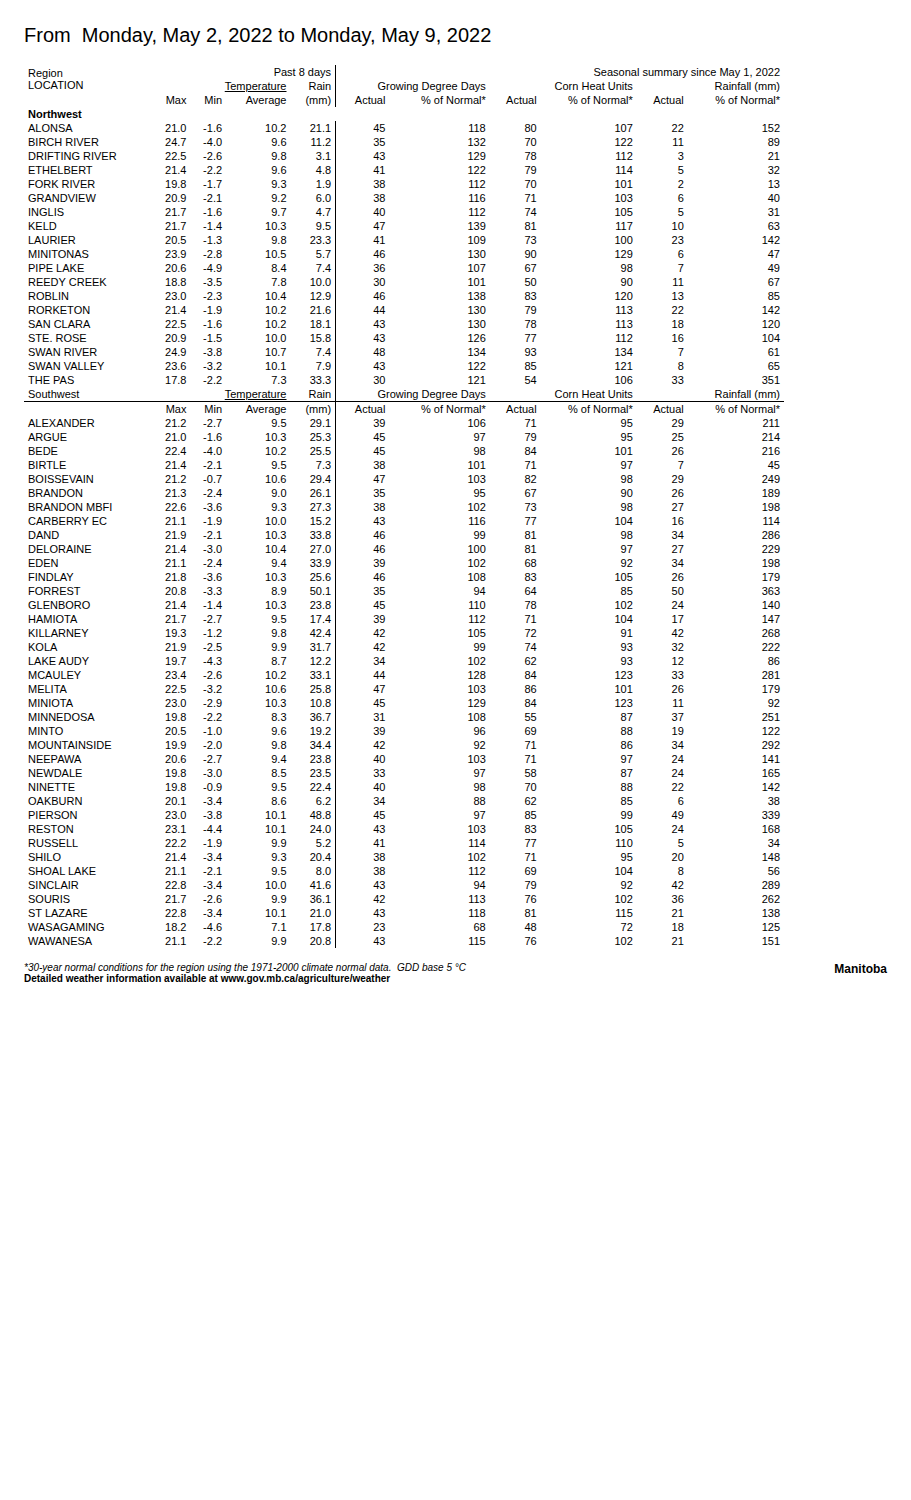From Monday, May 2, 2022 to Monday, May 9, 2022
| Region LOCATION | Past 8 days | Seasonal summary since May 1, 2022 |
| --- | --- | --- |
| Temperature | Rain | Growing Degree Days | Corn Heat Units | Rainfall (mm) |
| | Max | Min | Average | (mm) | Actual | % of Normal* | Actual | % of Normal* | Actual | % of Normal* |
| Northwest |
| ALONSA | 21.0 | -1.6 | 10.2 | 21.1 | 45 | 118 | 80 | 107 | 22 | 152 |
| BIRCH RIVER | 24.7 | -4.0 | 9.6 | 11.2 | 35 | 132 | 70 | 122 | 11 | 89 |
| DRIFTING RIVER | 22.5 | -2.6 | 9.8 | 3.1 | 43 | 129 | 78 | 112 | 3 | 21 |
| ETHELBERT | 21.4 | -2.2 | 9.6 | 4.8 | 41 | 122 | 79 | 114 | 5 | 32 |
| FORK RIVER | 19.8 | -1.7 | 9.3 | 1.9 | 38 | 112 | 70 | 101 | 2 | 13 |
| GRANDVIEW | 20.9 | -2.1 | 9.2 | 6.0 | 38 | 116 | 71 | 103 | 6 | 40 |
| INGLIS | 21.7 | -1.6 | 9.7 | 4.7 | 40 | 112 | 74 | 105 | 5 | 31 |
| KELD | 21.7 | -1.4 | 10.3 | 9.5 | 47 | 139 | 81 | 117 | 10 | 63 |
| LAURIER | 20.5 | -1.3 | 9.8 | 23.3 | 41 | 109 | 73 | 100 | 23 | 142 |
| MINITONAS | 23.9 | -2.8 | 10.5 | 5.7 | 46 | 130 | 90 | 129 | 6 | 47 |
| PIPE LAKE | 20.6 | -4.9 | 8.4 | 7.4 | 36 | 107 | 67 | 98 | 7 | 49 |
| REEDY CREEK | 18.8 | -3.5 | 7.8 | 10.0 | 30 | 101 | 50 | 90 | 11 | 67 |
| ROBLIN | 23.0 | -2.3 | 10.4 | 12.9 | 46 | 138 | 83 | 120 | 13 | 85 |
| RORKETON | 21.4 | -1.9 | 10.2 | 21.6 | 44 | 130 | 79 | 113 | 22 | 142 |
| SAN CLARA | 22.5 | -1.6 | 10.2 | 18.1 | 43 | 130 | 78 | 113 | 18 | 120 |
| STE. ROSE | 20.9 | -1.5 | 10.0 | 15.8 | 43 | 126 | 77 | 112 | 16 | 104 |
| SWAN RIVER | 24.9 | -3.8 | 10.7 | 7.4 | 48 | 134 | 93 | 134 | 7 | 61 |
| SWAN VALLEY | 23.6 | -3.2 | 10.1 | 7.9 | 43 | 122 | 85 | 121 | 8 | 65 |
| THE PAS | 17.8 | -2.2 | 7.3 | 33.3 | 30 | 121 | 54 | 106 | 33 | 351 |
| Southwest | Temperature | Rain | Growing Degree Days | Corn Heat Units | Rainfall (mm) |
| | Max | Min | Average | (mm) | Actual | % of Normal* | Actual | % of Normal* | Actual | % of Normal* |
| ALEXANDER | 21.2 | -2.7 | 9.5 | 29.1 | 39 | 106 | 71 | 95 | 29 | 211 |
| ARGUE | 21.0 | -1.6 | 10.3 | 25.3 | 45 | 97 | 79 | 95 | 25 | 214 |
| BEDE | 22.4 | -4.0 | 10.2 | 25.5 | 45 | 98 | 84 | 101 | 26 | 216 |
| BIRTLE | 21.4 | -2.1 | 9.5 | 7.3 | 38 | 101 | 71 | 97 | 7 | 45 |
| BOISSEVAIN | 21.2 | -0.7 | 10.6 | 29.4 | 47 | 103 | 82 | 98 | 29 | 249 |
| BRANDON | 21.3 | -2.4 | 9.0 | 26.1 | 35 | 95 | 67 | 90 | 26 | 189 |
| BRANDON MBFI | 22.6 | -3.6 | 9.3 | 27.3 | 38 | 102 | 73 | 98 | 27 | 198 |
| CARBERRY EC | 21.1 | -1.9 | 10.0 | 15.2 | 43 | 116 | 77 | 104 | 16 | 114 |
| DAND | 21.9 | -2.1 | 10.3 | 33.8 | 46 | 99 | 81 | 98 | 34 | 286 |
| DELORAINE | 21.4 | -3.0 | 10.4 | 27.0 | 46 | 100 | 81 | 97 | 27 | 229 |
| EDEN | 21.1 | -2.4 | 9.4 | 33.9 | 39 | 102 | 68 | 92 | 34 | 198 |
| FINDLAY | 21.8 | -3.6 | 10.3 | 25.6 | 46 | 108 | 83 | 105 | 26 | 179 |
| FORREST | 20.8 | -3.3 | 8.9 | 50.1 | 35 | 94 | 64 | 85 | 50 | 363 |
| GLENBORO | 21.4 | -1.4 | 10.3 | 23.8 | 45 | 110 | 78 | 102 | 24 | 140 |
| HAMIOTA | 21.7 | -2.7 | 9.5 | 17.4 | 39 | 112 | 71 | 104 | 17 | 147 |
| KILLARNEY | 19.3 | -1.2 | 9.8 | 42.4 | 42 | 105 | 72 | 91 | 42 | 268 |
| KOLA | 21.9 | -2.5 | 9.9 | 31.7 | 42 | 99 | 74 | 93 | 32 | 222 |
| LAKE AUDY | 19.7 | -4.3 | 8.7 | 12.2 | 34 | 102 | 62 | 93 | 12 | 86 |
| MCAULEY | 23.4 | -2.6 | 10.2 | 33.1 | 44 | 128 | 84 | 123 | 33 | 281 |
| MELITA | 22.5 | -3.2 | 10.6 | 25.8 | 47 | 103 | 86 | 101 | 26 | 179 |
| MINIOTA | 23.0 | -2.9 | 10.3 | 10.8 | 45 | 129 | 84 | 123 | 11 | 92 |
| MINNEDOSA | 19.8 | -2.2 | 8.3 | 36.7 | 31 | 108 | 55 | 87 | 37 | 251 |
| MINTO | 20.5 | -1.0 | 9.6 | 19.2 | 39 | 96 | 69 | 88 | 19 | 122 |
| MOUNTAINSIDE | 19.9 | -2.0 | 9.8 | 34.4 | 42 | 92 | 71 | 86 | 34 | 292 |
| NEEPAWA | 20.6 | -2.7 | 9.4 | 23.8 | 40 | 103 | 71 | 97 | 24 | 141 |
| NEWDALE | 19.8 | -3.0 | 8.5 | 23.5 | 33 | 97 | 58 | 87 | 24 | 165 |
| NINETTE | 19.8 | -0.9 | 9.5 | 22.4 | 40 | 98 | 70 | 88 | 22 | 142 |
| OAKBURN | 20.1 | -3.4 | 8.6 | 6.2 | 34 | 88 | 62 | 85 | 6 | 38 |
| PIERSON | 23.0 | -3.8 | 10.1 | 48.8 | 45 | 97 | 85 | 99 | 49 | 339 |
| RESTON | 23.1 | -4.4 | 10.1 | 24.0 | 43 | 103 | 83 | 105 | 24 | 168 |
| RUSSELL | 22.2 | -1.9 | 9.9 | 5.2 | 41 | 114 | 77 | 110 | 5 | 34 |
| SHILO | 21.4 | -3.4 | 9.3 | 20.4 | 38 | 102 | 71 | 95 | 20 | 148 |
| SHOAL LAKE | 21.1 | -2.1 | 9.5 | 8.0 | 38 | 112 | 69 | 104 | 8 | 56 |
| SINCLAIR | 22.8 | -3.4 | 10.0 | 41.6 | 43 | 94 | 79 | 92 | 42 | 289 |
| SOURIS | 21.7 | -2.6 | 9.9 | 36.1 | 42 | 113 | 76 | 102 | 36 | 262 |
| ST LAZARE | 22.8 | -3.4 | 10.1 | 21.0 | 43 | 118 | 81 | 115 | 21 | 138 |
| WASAGAMING | 18.2 | -4.6 | 7.1 | 17.8 | 23 | 68 | 48 | 72 | 18 | 125 |
| WAWANESA | 21.1 | -2.2 | 9.9 | 20.8 | 43 | 115 | 76 | 102 | 21 | 151 |
Manitoba
*30-year normal conditions for the region using the 1971-2000 climate normal data. GDD base 5 °C
Detailed weather information available at www.gov.mb.ca/agriculture/weather